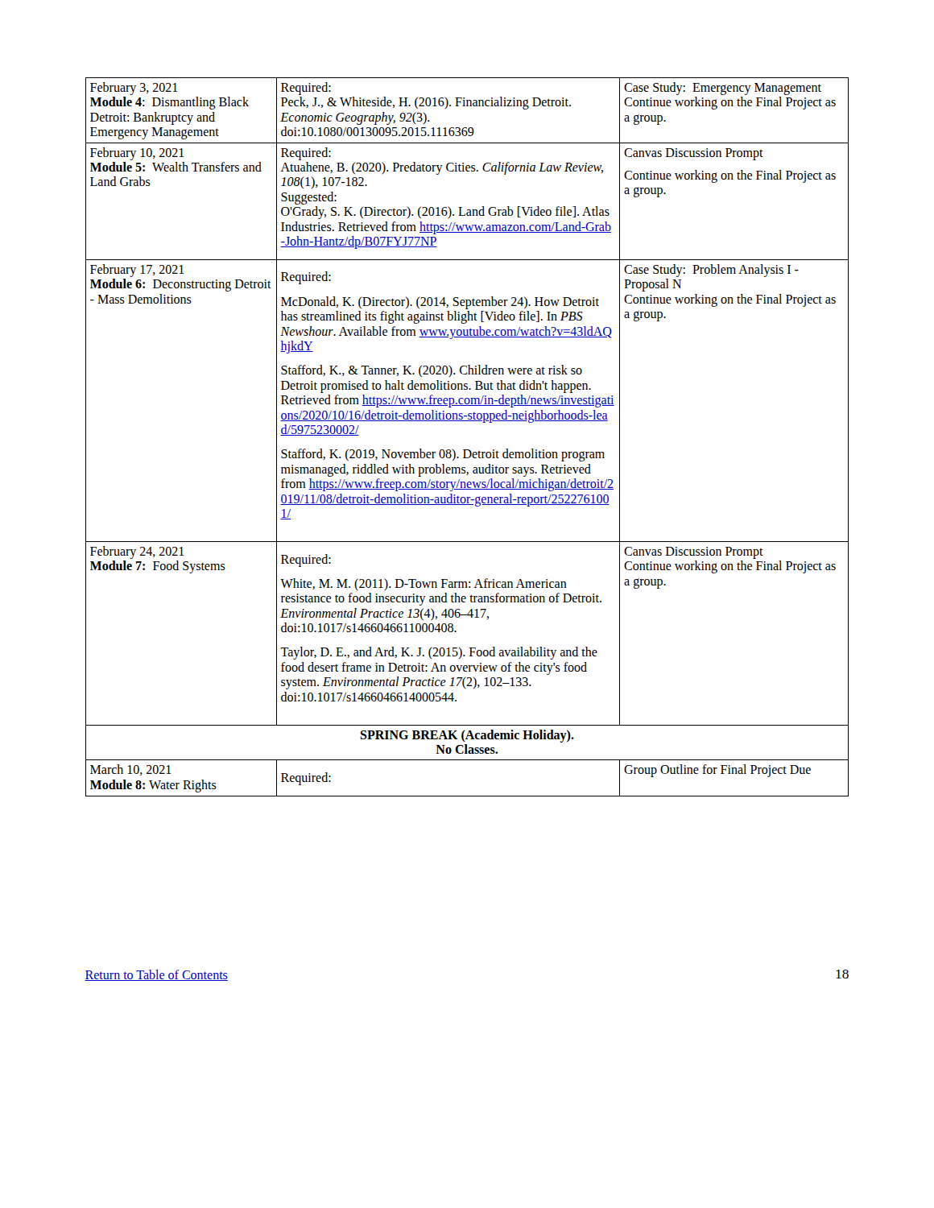| February 3, 2021 Module 4 : Dismantling Black Detroit: Bankruptcy and Emergency Management | Required: Peck, J., & Whiteside, H. (2016). Financializing Detroit. Economic Geography, 92 (3). doi:10.1080/00130095.2015.1116369 | Case Study: Emergency Management Continue working on the Final Project as a group. |
| February 10, 2021 Module 5: Wealth Transfers and Land Grabs | Required: Atuahene, B. (2020). Predatory Cities. California Law Review, 108 (1), 107-182. Suggested: O'Grady, S. K. (Director). (2016). Land Grab [Video file]. Atlas Industries. Retrieved from https://www.amazon.com/Land-Grab-John-Hantz/dp/B07FYJ77NP | Canvas Discussion Prompt Continue working on the Final Project as a group. |
| February 17, 2021 Module 6: Deconstructing Detroit - Mass Demolitions | Required: McDonald, K. (Director). (2014, September 24). How Detroit has streamlined its fight against blight [Video file]. In PBS Newshour . Available from www.youtube.com/watch?v=43ldAQhjkdY Stafford, K., & Tanner, K. (2020). Children were at risk so Detroit promised to halt demolitions. But that didn't happen. Retrieved from https://www.freep.com/in-depth/news/investigations/2020/10/16/detroit-demolitions-stopped-neighborhoods-lead/5975230002/ Stafford, K. (2019, November 08). Detroit demolition program mismanaged, riddled with problems, auditor says. Retrieved from https://www.freep.com/story/news/local/michigan/detroit/2019/11/08/detroit-demolition-auditor-general-report/2522761001/ | Case Study: Problem Analysis I - Proposal N Continue working on the Final Project as a group. |
| February 24, 2021 Module 7: Food Systems | Required: White, M. M. (2011). D-Town Farm: African American resistance to food insecurity and the transformation of Detroit. Environmental Practice 13 (4), 406–417, doi:10.1017/s1466046611000408. Taylor, D. E., and Ard, K. J. (2015). Food availability and the food desert frame in Detroit: An overview of the city's food system. Environmental Practice 17 (2), 102–133. doi:10.1017/s1466046614000544. | Canvas Discussion Prompt Continue working on the Final Project as a group. |
| SPRING BREAK (Academic Holiday). No Classes. |
| March 10, 2021 Module 8: Water Rights | Required: | Group Outline for Final Project Due |
Return to Table of Contents 18